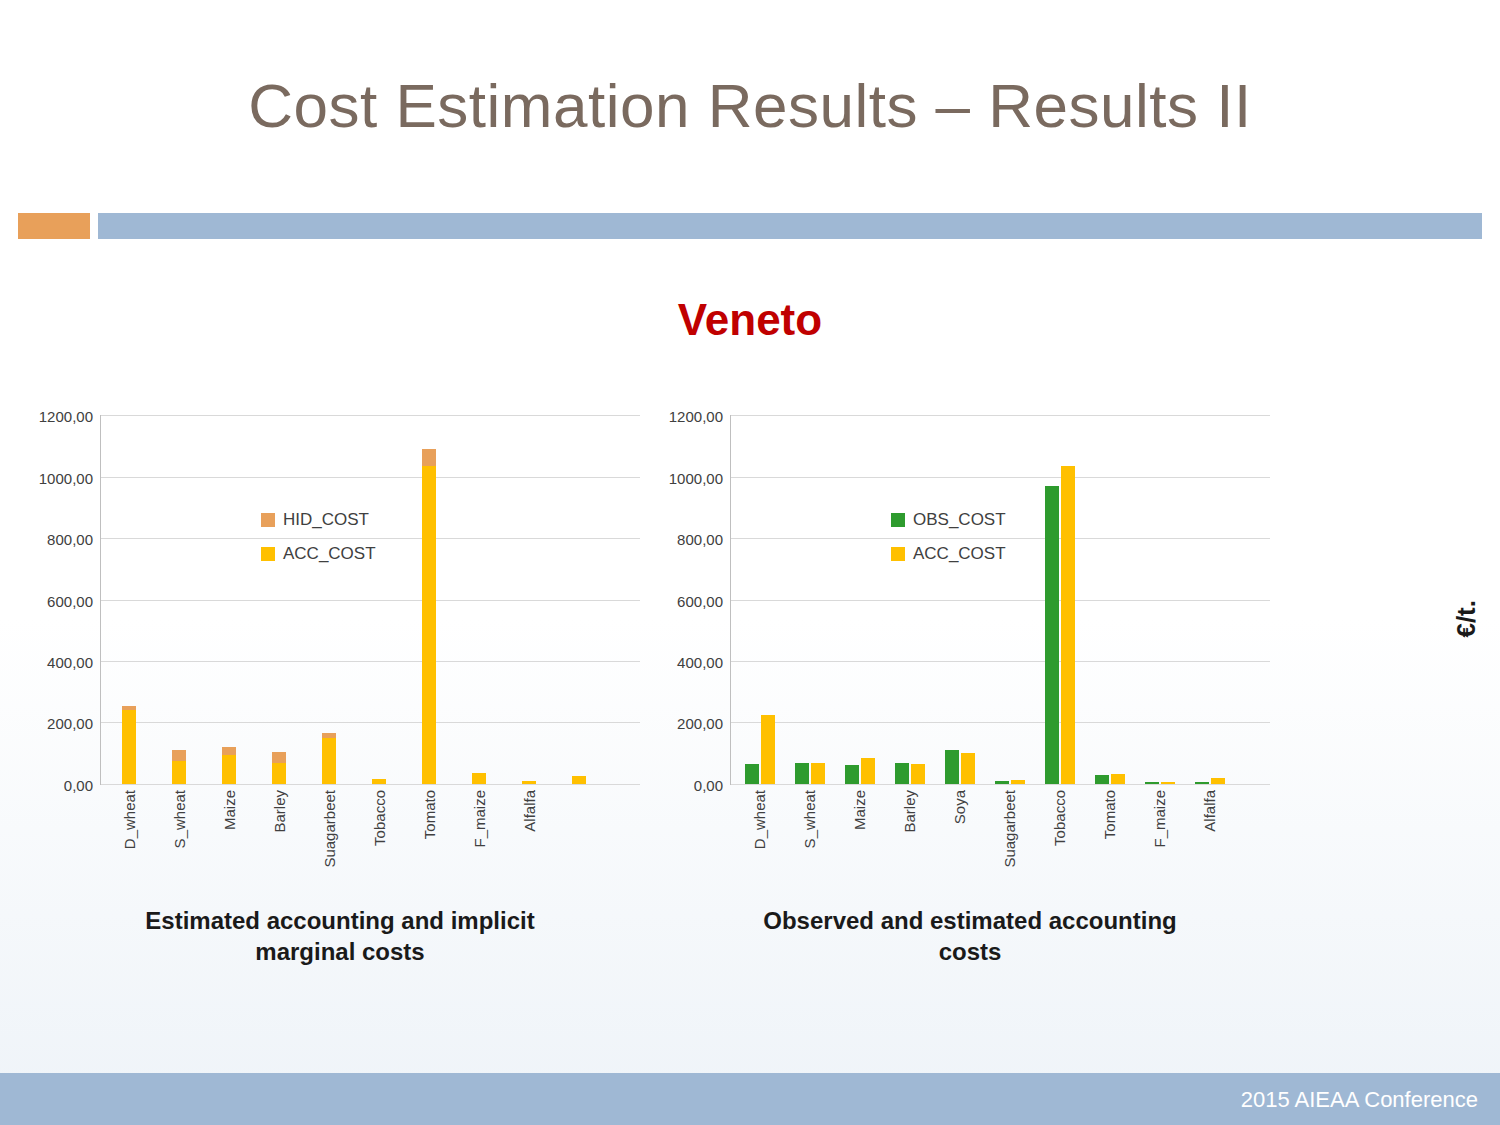Cost Estimation Results – Results II
Veneto
1200,00
1000,00
800,00
600,00
400,00
200,00
0,00
HID_COST
ACC_COST
D_wheat
S_wheat
Maize
Barley
Suagarbeet
Tobacco
Tomato
F_maize
Alfalfa
1200,00
1000,00
800,00
600,00
400,00
200,00
0,00
OBS_COST
ACC_COST
D_wheat
S_wheat
Maize
Barley
Soya
Suagarbeet
Tobacco
Tomato
F_maize
Alfalfa
€/t.
Estimated accounting and implicit
marginal costs
Observed and estimated accounting
costs
2015 AIEAA Conference